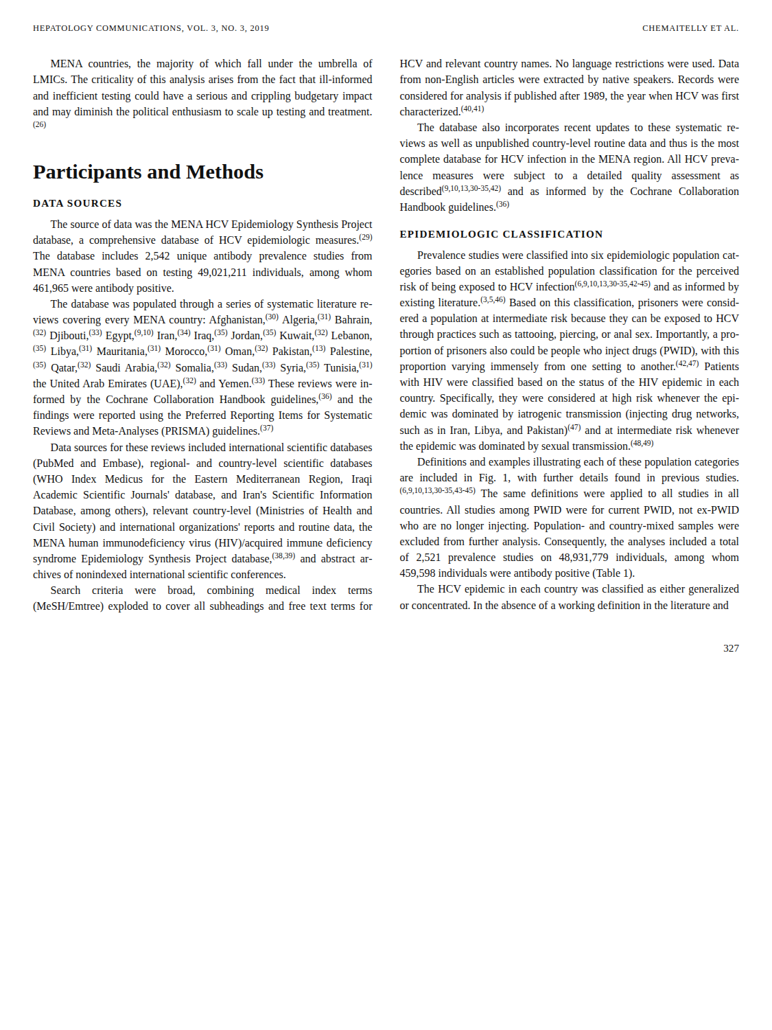Hepatology Communications, Vol. 3, No. 3, 2019 Chemaitelly et al.
MENA countries, the majority of which fall under the umbrella of LMICs. The criticality of this analysis arises from the fact that ill-informed and inefficient testing could have a serious and crippling budgetary impact and may diminish the political enthusiasm to scale up testing and treatment.(26)
Participants and Methods
Data Sources
The source of data was the MENA HCV Epidemiology Synthesis Project database, a comprehensive database of HCV epidemiologic measures.(29) The database includes 2,542 unique antibody prevalence studies from MENA countries based on testing 49,021,211 individuals, among whom 461,965 were antibody positive.
The database was populated through a series of systematic literature reviews covering every MENA country: Afghanistan,(30) Algeria,(31) Bahrain,(32) Djibouti,(33) Egypt,(9,10) Iran,(34) Iraq,(35) Jordan,(35) Kuwait,(32) Lebanon,(35) Libya,(31) Mauritania,(31) Morocco,(31) Oman,(32) Pakistan,(13) Palestine,(35) Qatar,(32) Saudi Arabia,(32) Somalia,(33) Sudan,(33) Syria,(35) Tunisia,(31) the United Arab Emirates (UAE),(32) and Yemen.(33) These reviews were informed by the Cochrane Collaboration Handbook guidelines,(36) and the findings were reported using the Preferred Reporting Items for Systematic Reviews and Meta-Analyses (PRISMA) guidelines.(37)
Data sources for these reviews included international scientific databases (PubMed and Embase), regional- and country-level scientific databases (WHO Index Medicus for the Eastern Mediterranean Region, Iraqi Academic Scientific Journals' database, and Iran's Scientific Information Database, among others), relevant country-level (Ministries of Health and Civil Society) and international organizations' reports and routine data, the MENA human immunodeficiency virus (HIV)/acquired immune deficiency syndrome Epidemiology Synthesis Project database,(38,39) and abstract archives of nonindexed international scientific conferences.
Search criteria were broad, combining medical index terms (MeSH/Emtree) exploded to cover all subheadings and free text terms for HCV and relevant country names. No language restrictions were used. Data from non-English articles were extracted by native speakers. Records were considered for analysis if published after 1989, the year when HCV was first characterized.(40,41)
The database also incorporates recent updates to these systematic reviews as well as unpublished country-level routine data and thus is the most complete database for HCV infection in the MENA region. All HCV prevalence measures were subject to a detailed quality assessment as described(9,10,13,30-35,42) and as informed by the Cochrane Collaboration Handbook guidelines.(36)
Epidemiologic Classification
Prevalence studies were classified into six epidemiologic population categories based on an established population classification for the perceived risk of being exposed to HCV infection(6,9,10,13,30-35,42-45) and as informed by existing literature.(3,5,46) Based on this classification, prisoners were considered a population at intermediate risk because they can be exposed to HCV through practices such as tattooing, piercing, or anal sex. Importantly, a proportion of prisoners also could be people who inject drugs (PWID), with this proportion varying immensely from one setting to another.(42,47) Patients with HIV were classified based on the status of the HIV epidemic in each country. Specifically, they were considered at high risk whenever the epidemic was dominated by iatrogenic transmission (injecting drug networks, such as in Iran, Libya, and Pakistan)(47) and at intermediate risk whenever the epidemic was dominated by sexual transmission.(48,49)
Definitions and examples illustrating each of these population categories are included in Fig. 1, with further details found in previous studies.(6,9,10,13,30-35,43-45) The same definitions were applied to all studies in all countries. All studies among PWID were for current PWID, not ex-PWID who are no longer injecting. Population- and country-mixed samples were excluded from further analysis. Consequently, the analyses included a total of 2,521 prevalence studies on 48,931,779 individuals, among whom 459,598 individuals were antibody positive (Table 1).
The HCV epidemic in each country was classified as either generalized or concentrated. In the absence of a working definition in the literature and
327